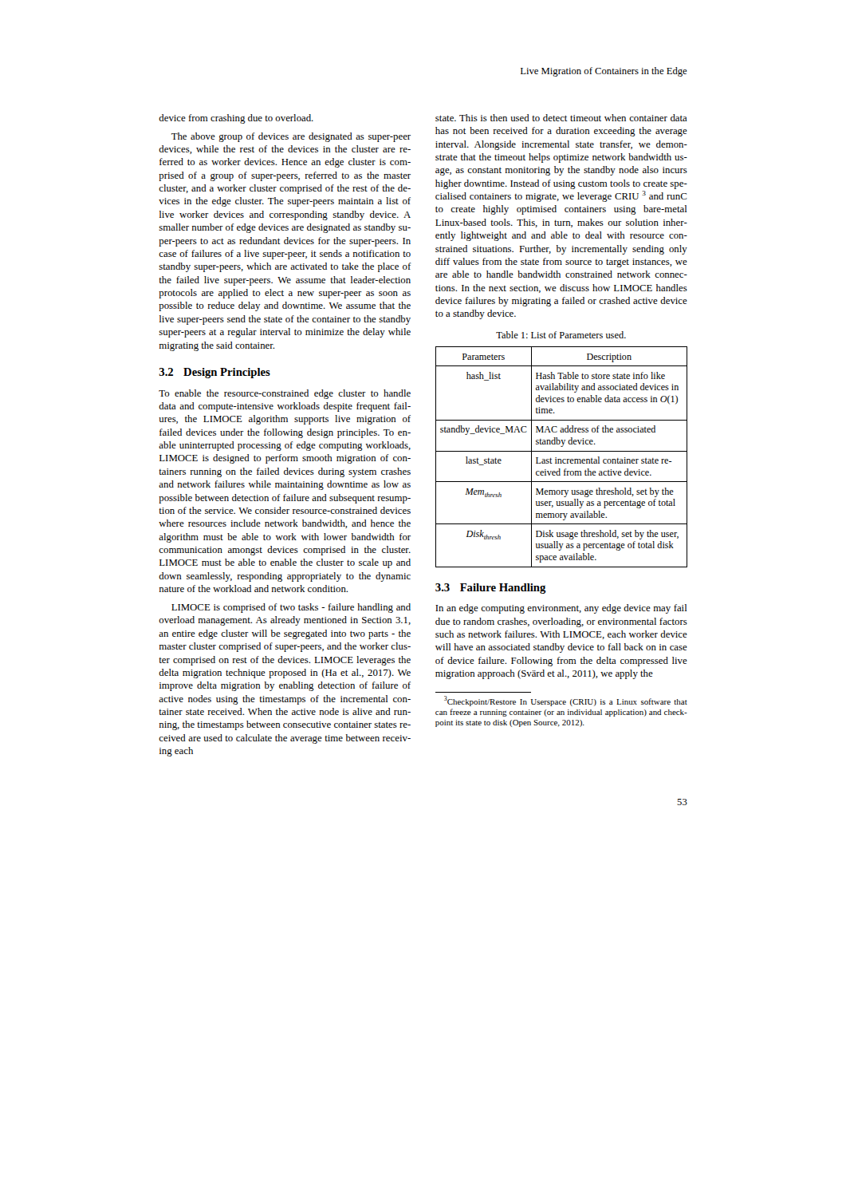Live Migration of Containers in the Edge
device from crashing due to overload.
The above group of devices are designated as super-peer devices, while the rest of the devices in the cluster are referred to as worker devices. Hence an edge cluster is comprised of a group of super-peers, referred to as the master cluster, and a worker cluster comprised of the rest of the devices in the edge cluster. The super-peers maintain a list of live worker devices and corresponding standby device. A smaller number of edge devices are designated as standby super-peers to act as redundant devices for the super-peers. In case of failures of a live super-peer, it sends a notification to standby super-peers, which are activated to take the place of the failed live super-peers. We assume that leader-election protocols are applied to elect a new super-peer as soon as possible to reduce delay and downtime. We assume that the live super-peers send the state of the container to the standby super-peers at a regular interval to minimize the delay while migrating the said container.
3.2 Design Principles
To enable the resource-constrained edge cluster to handle data and compute-intensive workloads despite frequent failures, the LIMOCE algorithm supports live migration of failed devices under the following design principles. To enable uninterrupted processing of edge computing workloads, LIMOCE is designed to perform smooth migration of containers running on the failed devices during system crashes and network failures while maintaining downtime as low as possible between detection of failure and subsequent resumption of the service. We consider resource-constrained devices where resources include network bandwidth, and hence the algorithm must be able to work with lower bandwidth for communication amongst devices comprised in the cluster. LIMOCE must be able to enable the cluster to scale up and down seamlessly, responding appropriately to the dynamic nature of the workload and network condition.
LIMOCE is comprised of two tasks - failure handling and overload management. As already mentioned in Section 3.1, an entire edge cluster will be segregated into two parts - the master cluster comprised of super-peers, and the worker cluster comprised on rest of the devices. LIMOCE leverages the delta migration technique proposed in (Ha et al., 2017). We improve delta migration by enabling detection of failure of active nodes using the timestamps of the incremental container state received. When the active node is alive and running, the timestamps between consecutive container states received are used to calculate the average time between receiving each
state. This is then used to detect timeout when container data has not been received for a duration exceeding the average interval. Alongside incremental state transfer, we demonstrate that the timeout helps optimize network bandwidth usage, as constant monitoring by the standby node also incurs higher downtime. Instead of using custom tools to create specialised containers to migrate, we leverage CRIU 3 and runC to create highly optimised containers using bare-metal Linux-based tools. This, in turn, makes our solution inherently lightweight and and able to deal with resource constrained situations. Further, by incrementally sending only diff values from the state from source to target instances, we are able to handle bandwidth constrained network connections. In the next section, we discuss how LIMOCE handles device failures by migrating a failed or crashed active device to a standby device.
Table 1: List of Parameters used.
| Parameters | Description |
| --- | --- |
| hash_list | Hash Table to store state info like availability and associated devices in devices to enable data access in O (1) time. |
| standby_device_MAC | MAC address of the associated standby device. |
| last_state | Last incremental container state received from the active device. |
| Mem thresh | Memory usage threshold, set by the user, usually as a percentage of total memory available. |
| Disk thresh | Disk usage threshold, set by the user, usually as a percentage of total disk space available. |
3.3 Failure Handling
In an edge computing environment, any edge device may fail due to random crashes, overloading, or environmental factors such as network failures. With LIMOCE, each worker device will have an associated standby device to fall back on in case of device failure. Following from the delta compressed live migration approach (Svärd et al., 2011), we apply the
3Checkpoint/Restore In Userspace (CRIU) is a Linux software that can freeze a running container (or an individual application) and checkpoint its state to disk (Open Source, 2012).
53